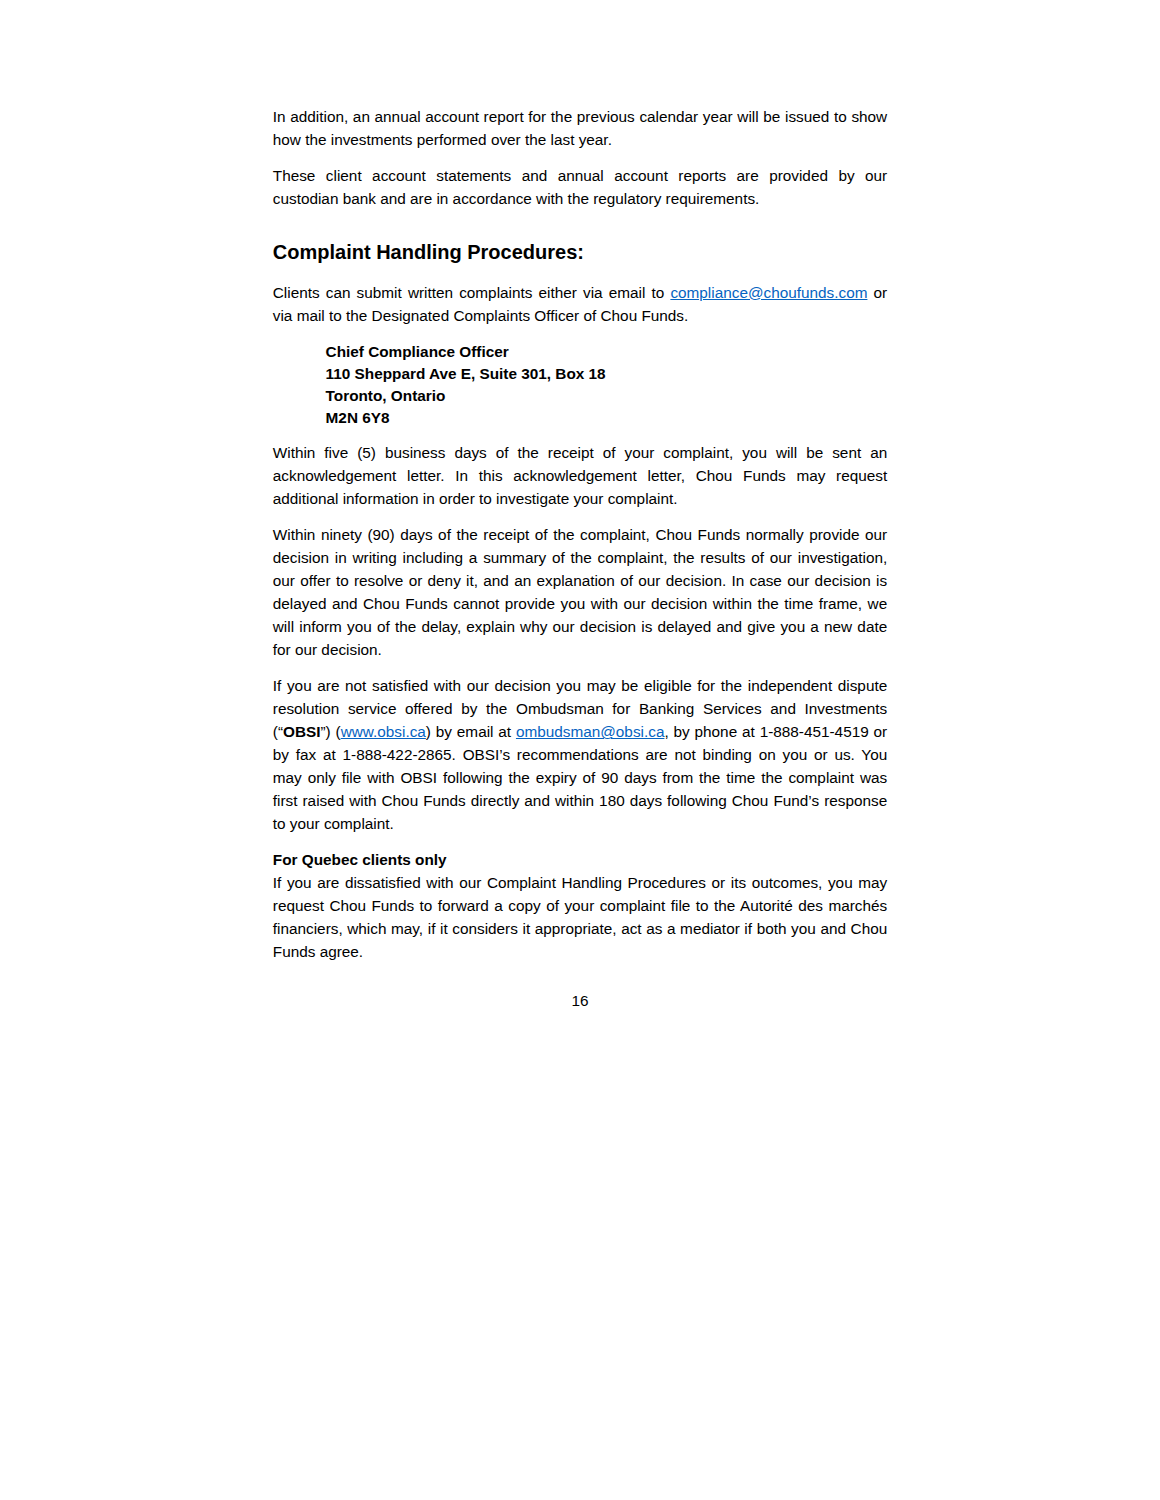In addition, an annual account report for the previous calendar year will be issued to show how the investments performed over the last year.
These client account statements and annual account reports are provided by our custodian bank and are in accordance with the regulatory requirements.
Complaint Handling Procedures:
Clients can submit written complaints either via email to compliance@choufunds.com or via mail to the Designated Complaints Officer of Chou Funds.
Chief Compliance Officer
110 Sheppard Ave E, Suite 301, Box 18
Toronto, Ontario
M2N 6Y8
Within five (5) business days of the receipt of your complaint, you will be sent an acknowledgement letter. In this acknowledgement letter, Chou Funds may request additional information in order to investigate your complaint.
Within ninety (90) days of the receipt of the complaint, Chou Funds normally provide our decision in writing including a summary of the complaint, the results of our investigation, our offer to resolve or deny it, and an explanation of our decision. In case our decision is delayed and Chou Funds cannot provide you with our decision within the time frame, we will inform you of the delay, explain why our decision is delayed and give you a new date for our decision.
If you are not satisfied with our decision you may be eligible for the independent dispute resolution service offered by the Ombudsman for Banking Services and Investments (“OBSI”) (www.obsi.ca) by email at ombudsman@obsi.ca, by phone at 1-888-451-4519 or by fax at 1-888-422-2865. OBSI’s recommendations are not binding on you or us. You may only file with OBSI following the expiry of 90 days from the time the complaint was first raised with Chou Funds directly and within 180 days following Chou Fund’s response to your complaint.
For Quebec clients only
If you are dissatisfied with our Complaint Handling Procedures or its outcomes, you may request Chou Funds to forward a copy of your complaint file to the Autorité des marchés financiers, which may, if it considers it appropriate, act as a mediator if both you and Chou Funds agree.
16